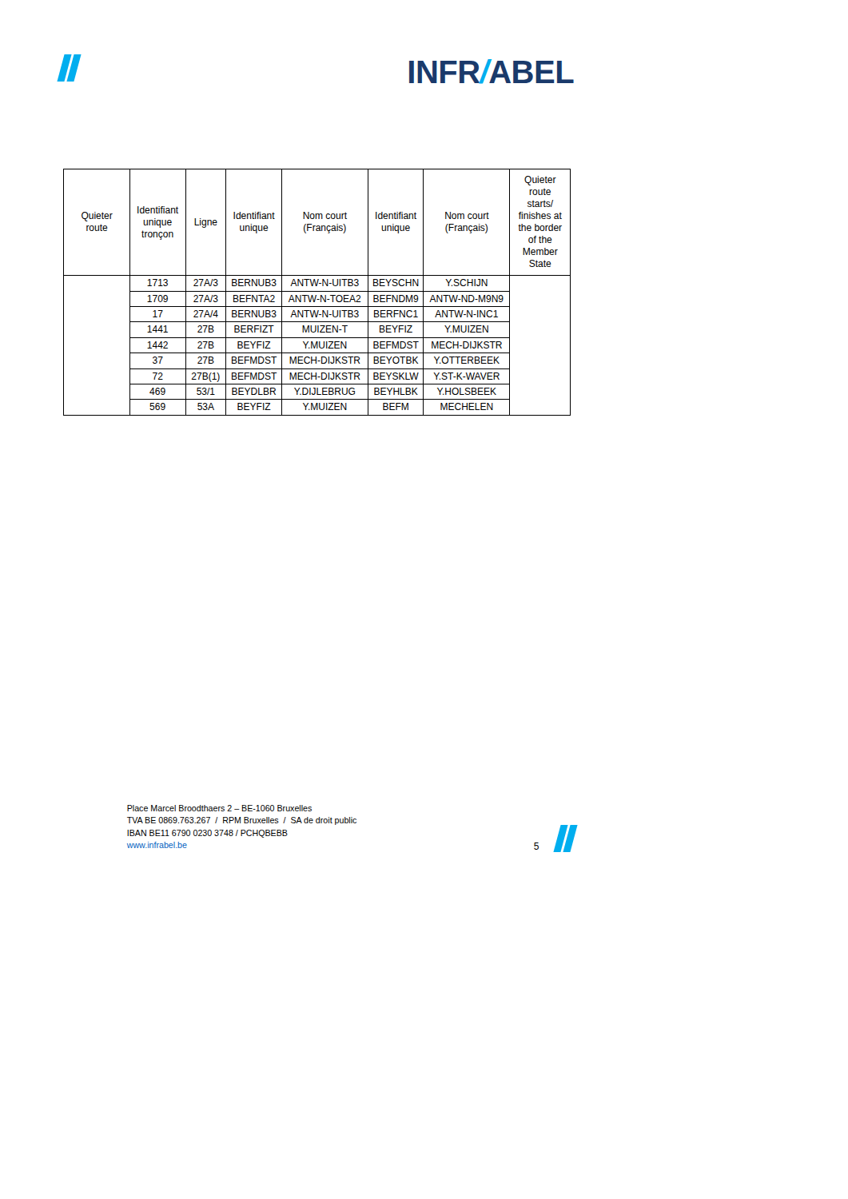INFR/ABEL
| Quieter route | Identifiant unique tronçon | Ligne | Identifiant unique | Nom court (Français) | Identifiant unique | Nom court (Français) | Quieter route starts/ finishes at the border of the Member State |
| --- | --- | --- | --- | --- | --- | --- | --- |
| | 1713 | 27A/3 | BERNUB3 | ANTW-N-UITB3 | BEYSCHN | Y.SCHIJN | |
| 1709 | 27A/3 | BEFNTA2 | ANTW-N-TOEA2 | BEFNDM9 | ANTW-ND-M9N9 |
| 17 | 27A/4 | BERNUB3 | ANTW-N-UITB3 | BERFNC1 | ANTW-N-INC1 |
| 1441 | 27B | BERFIZT | MUIZEN-T | BEYFIZ | Y.MUIZEN |
| 1442 | 27B | BEYFIZ | Y.MUIZEN | BEFMDST | MECH-DIJKSTR |
| 37 | 27B | BEFMDST | MECH-DIJKSTR | BEYOTBK | Y.OTTERBEEK |
| 72 | 27B(1) | BEFMDST | MECH-DIJKSTR | BEYSKLW | Y.ST-K-WAVER |
| 469 | 53/1 | BEYDLBR | Y.DIJLEBRUG | BEYHLBK | Y.HOLSBEEK |
| 569 | 53A | BEYFIZ | Y.MUIZEN | BEFM | MECHELEN |
Place Marcel Broodthaers 2 – BE-1060 Bruxelles
TVA BE 0869.763.267 / RPM Bruxelles / SA de droit public
IBAN BE11 6790 0230 3748 / PCHQBEBB
www.infrabel.be
5